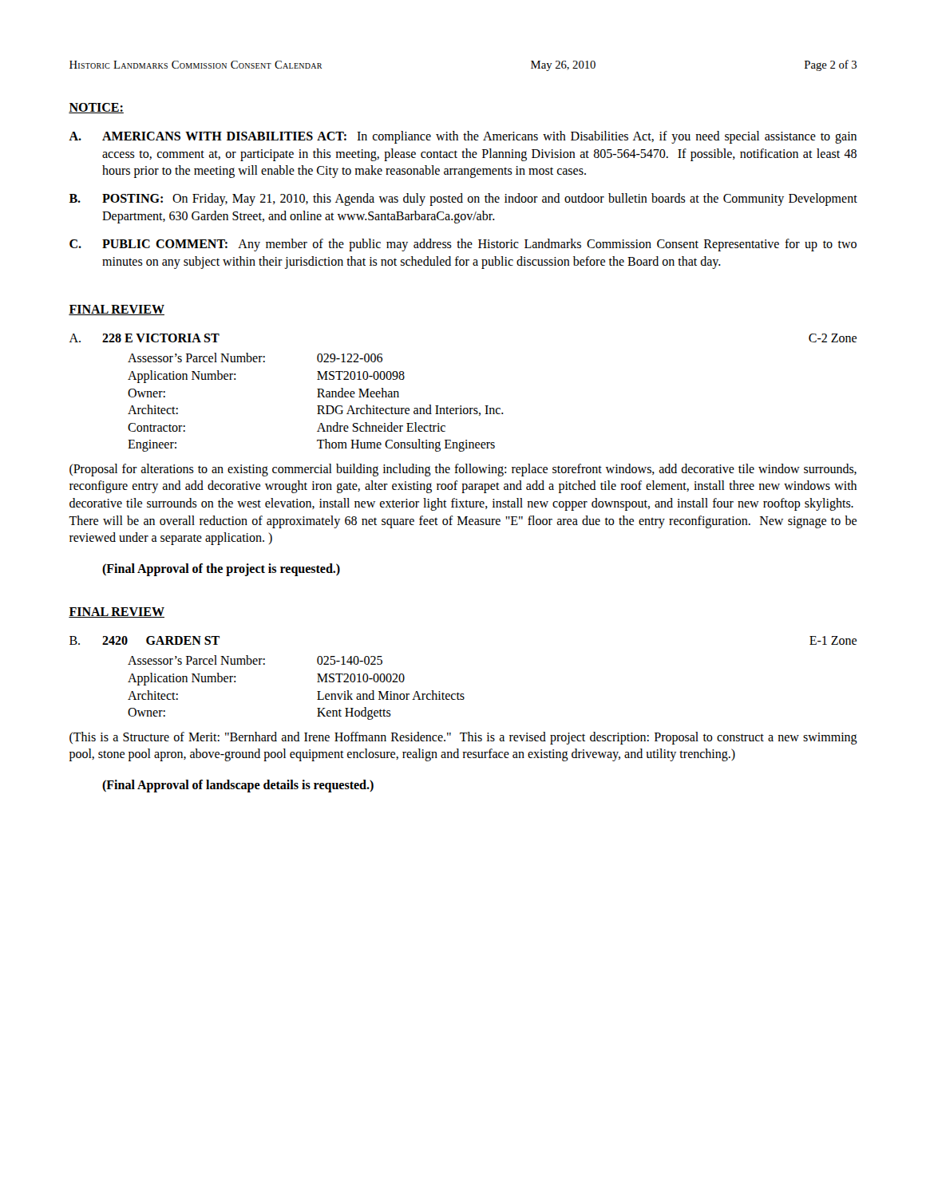Historic Landmarks Commission Consent Calendar
May 26, 2010
Page 2 of 3
NOTICE:
A.
AMERICANS WITH DISABILITIES ACT: In compliance with the Americans with Disabilities Act, if you need special assistance to gain access to, comment at, or participate in this meeting, please contact the Planning Division at 805-564-5470. If possible, notification at least 48 hours prior to the meeting will enable the City to make reasonable arrangements in most cases.
B.
POSTING: On Friday, May 21, 2010, this Agenda was duly posted on the indoor and outdoor bulletin boards at the Community Development Department, 630 Garden Street, and online at www.SantaBarbaraCa.gov/abr.
C.
PUBLIC COMMENT: Any member of the public may address the Historic Landmarks Commission Consent Representative for up to two minutes on any subject within their jurisdiction that is not scheduled for a public discussion before the Board on that day.
FINAL REVIEW
A.
228 E VICTORIA ST
C-2 Zone
| Assessor’s Parcel Number: | 029-122-006 |
| Application Number: | MST2010-00098 |
| Owner: | Randee Meehan |
| Architect: | RDG Architecture and Interiors, Inc. |
| Contractor: | Andre Schneider Electric |
| Engineer: | Thom Hume Consulting Engineers |
(Proposal for alterations to an existing commercial building including the following: replace storefront windows, add decorative tile window surrounds, reconfigure entry and add decorative wrought iron gate, alter existing roof parapet and add a pitched tile roof element, install three new windows with decorative tile surrounds on the west elevation, install new exterior light fixture, install new copper downspout, and install four new rooftop skylights. There will be an overall reduction of approximately 68 net square feet of Measure "E" floor area due to the entry reconfiguration. New signage to be reviewed under a separate application. )
(Final Approval of the project is requested.)
FINAL REVIEW
B.
2420 GARDEN ST
E-1 Zone
| Assessor’s Parcel Number: | 025-140-025 |
| Application Number: | MST2010-00020 |
| Architect: | Lenvik and Minor Architects |
| Owner: | Kent Hodgetts |
(This is a Structure of Merit: "Bernhard and Irene Hoffmann Residence." This is a revised project description: Proposal to construct a new swimming pool, stone pool apron, above-ground pool equipment enclosure, realign and resurface an existing driveway, and utility trenching.)
(Final Approval of landscape details is requested.)